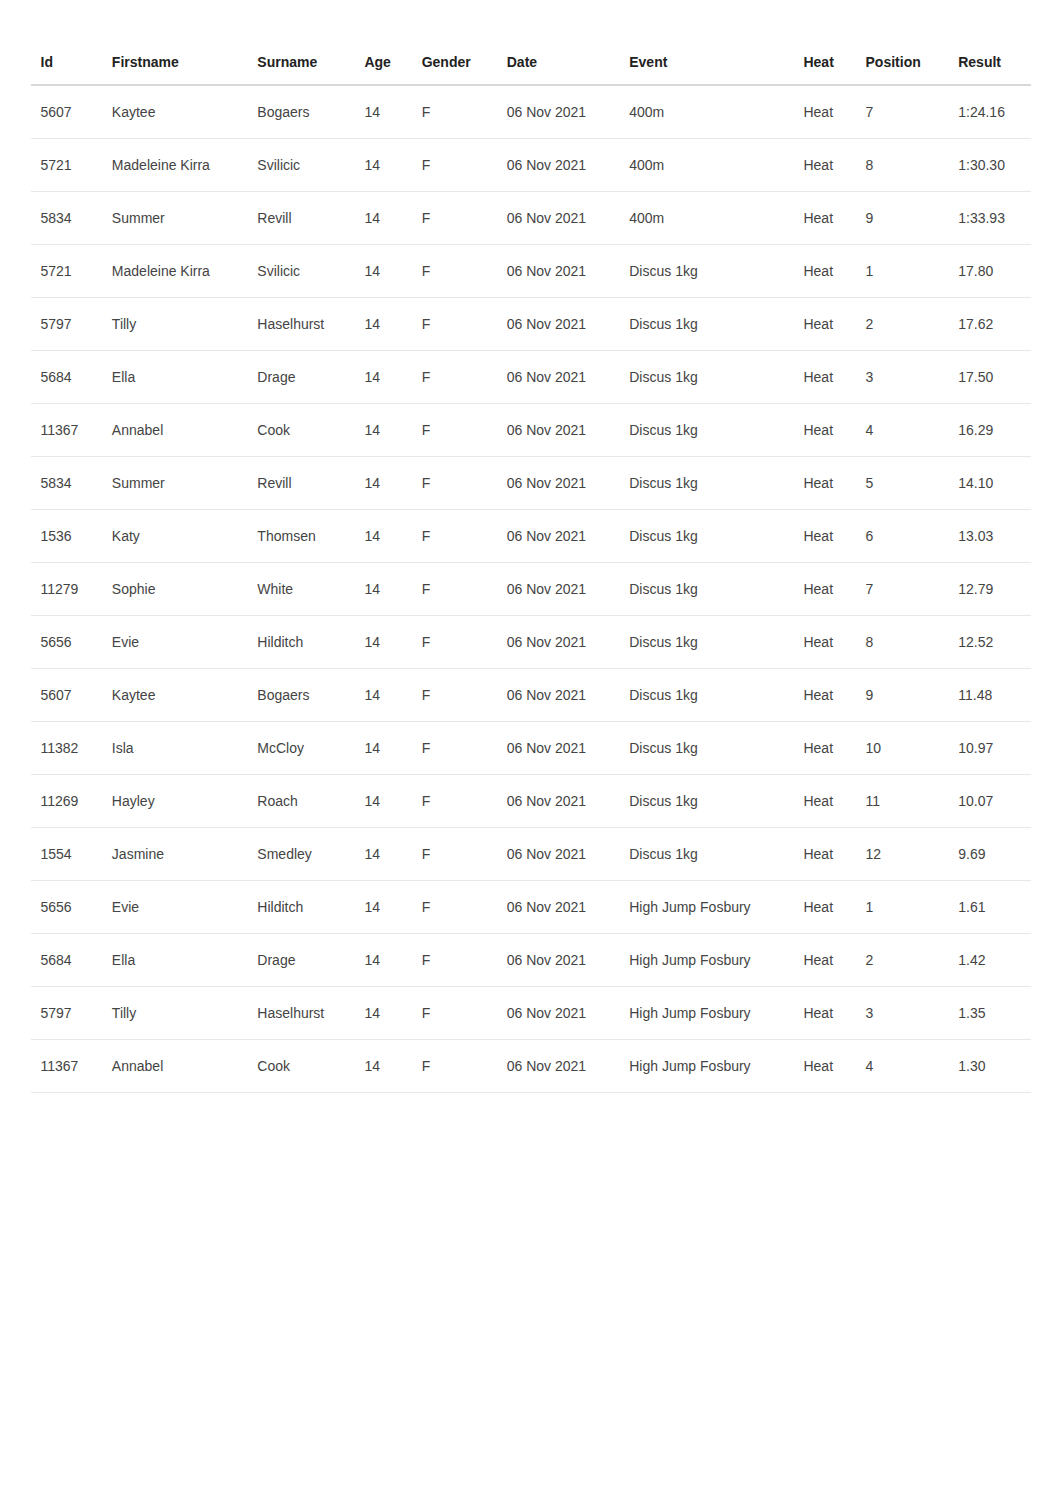| Id | Firstname | Surname | Age | Gender | Date | Event | Heat | Position | Result |
| --- | --- | --- | --- | --- | --- | --- | --- | --- | --- |
| 5607 | Kaytee | Bogaers | 14 | F | 06 Nov 2021 | 400m | Heat | 7 | 1:24.16 |
| 5721 | Madeleine Kirra | Svilicic | 14 | F | 06 Nov 2021 | 400m | Heat | 8 | 1:30.30 |
| 5834 | Summer | Revill | 14 | F | 06 Nov 2021 | 400m | Heat | 9 | 1:33.93 |
| 5721 | Madeleine Kirra | Svilicic | 14 | F | 06 Nov 2021 | Discus 1kg | Heat | 1 | 17.80 |
| 5797 | Tilly | Haselhurst | 14 | F | 06 Nov 2021 | Discus 1kg | Heat | 2 | 17.62 |
| 5684 | Ella | Drage | 14 | F | 06 Nov 2021 | Discus 1kg | Heat | 3 | 17.50 |
| 11367 | Annabel | Cook | 14 | F | 06 Nov 2021 | Discus 1kg | Heat | 4 | 16.29 |
| 5834 | Summer | Revill | 14 | F | 06 Nov 2021 | Discus 1kg | Heat | 5 | 14.10 |
| 1536 | Katy | Thomsen | 14 | F | 06 Nov 2021 | Discus 1kg | Heat | 6 | 13.03 |
| 11279 | Sophie | White | 14 | F | 06 Nov 2021 | Discus 1kg | Heat | 7 | 12.79 |
| 5656 | Evie | Hilditch | 14 | F | 06 Nov 2021 | Discus 1kg | Heat | 8 | 12.52 |
| 5607 | Kaytee | Bogaers | 14 | F | 06 Nov 2021 | Discus 1kg | Heat | 9 | 11.48 |
| 11382 | Isla | McCloy | 14 | F | 06 Nov 2021 | Discus 1kg | Heat | 10 | 10.97 |
| 11269 | Hayley | Roach | 14 | F | 06 Nov 2021 | Discus 1kg | Heat | 11 | 10.07 |
| 1554 | Jasmine | Smedley | 14 | F | 06 Nov 2021 | Discus 1kg | Heat | 12 | 9.69 |
| 5656 | Evie | Hilditch | 14 | F | 06 Nov 2021 | High Jump Fosbury | Heat | 1 | 1.61 |
| 5684 | Ella | Drage | 14 | F | 06 Nov 2021 | High Jump Fosbury | Heat | 2 | 1.42 |
| 5797 | Tilly | Haselhurst | 14 | F | 06 Nov 2021 | High Jump Fosbury | Heat | 3 | 1.35 |
| 11367 | Annabel | Cook | 14 | F | 06 Nov 2021 | High Jump Fosbury | Heat | 4 | 1.30 |